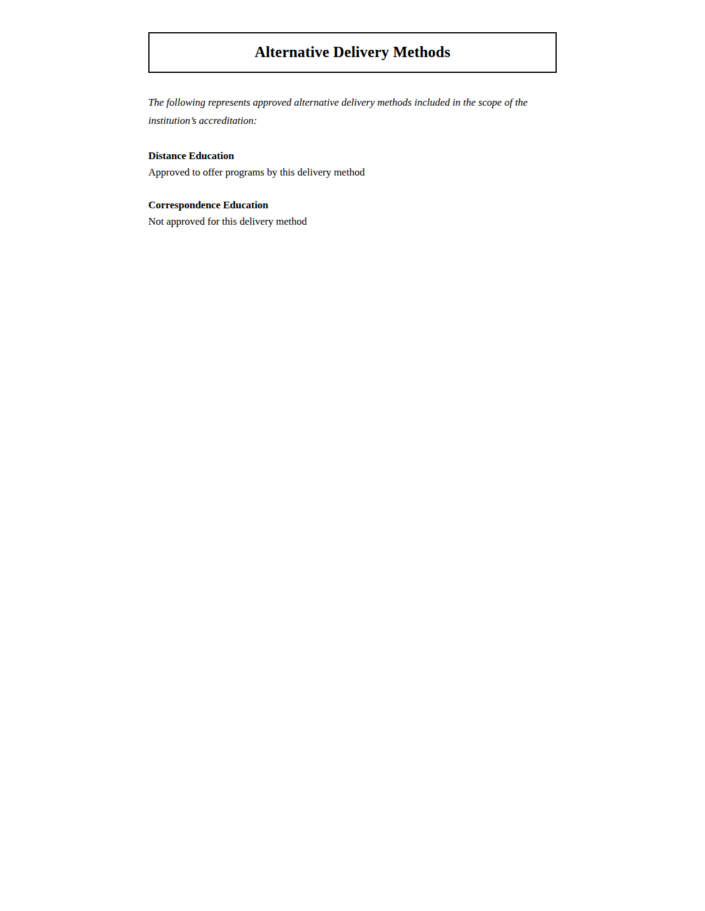Alternative Delivery Methods
The following represents approved alternative delivery methods included in the scope of the institution’s accreditation:
Distance Education
Approved to offer programs by this delivery method
Correspondence Education
Not approved for this delivery method